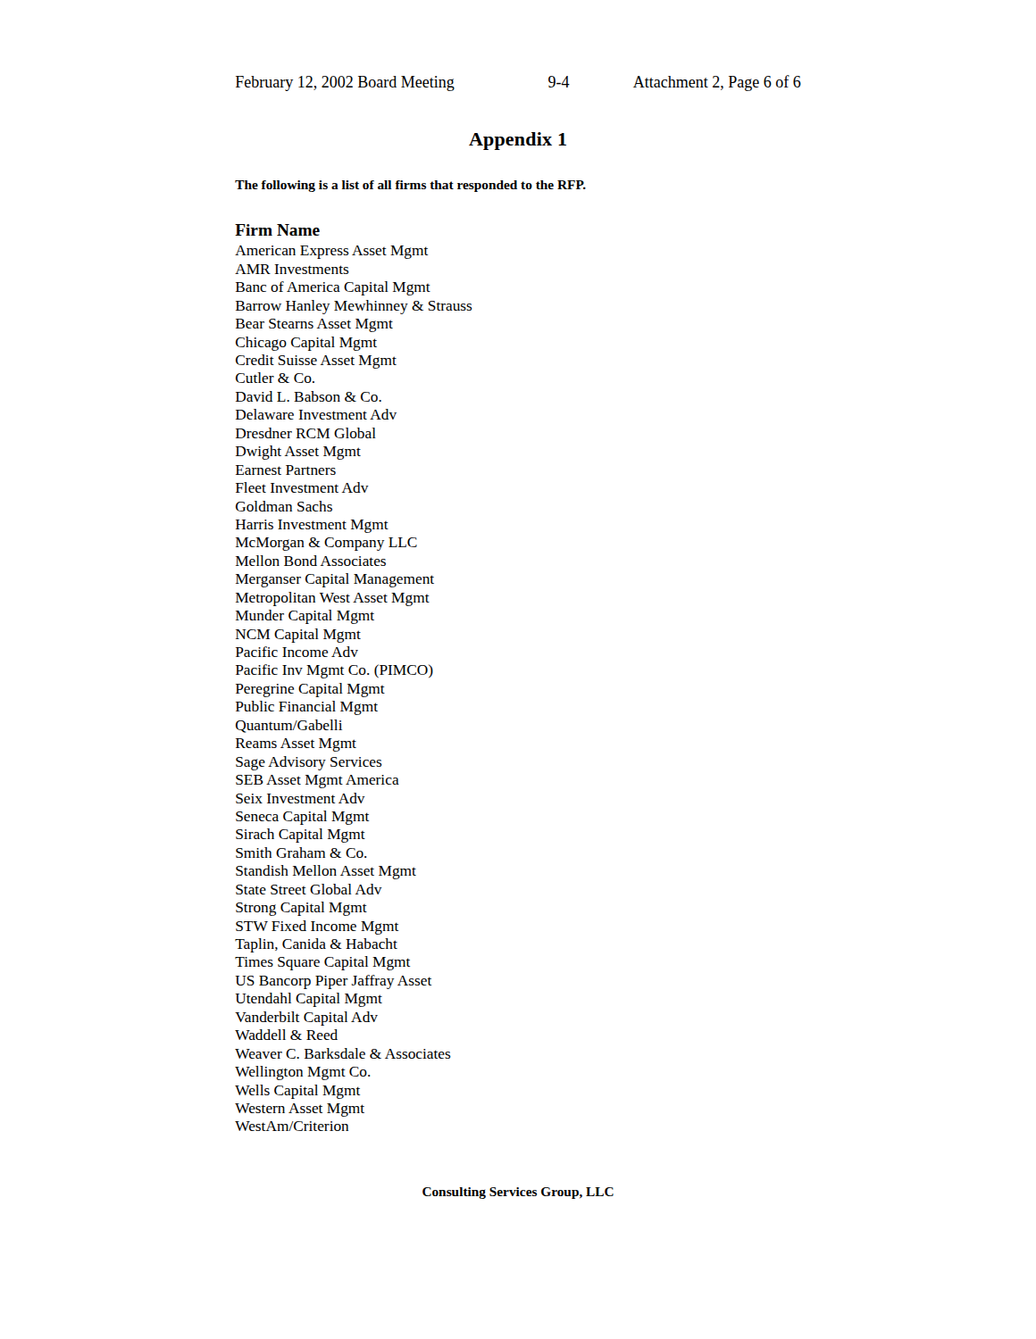February 12, 2002 Board Meeting 9-4 Attachment 2, Page 6 of 6
Appendix 1
The following is a list of all firms that responded to the RFP.
Firm Name
American Express Asset Mgmt
AMR Investments
Banc of America Capital Mgmt
Barrow Hanley Mewhinney & Strauss
Bear Stearns Asset Mgmt
Chicago Capital Mgmt
Credit Suisse Asset Mgmt
Cutler & Co.
David L. Babson & Co.
Delaware Investment Adv
Dresdner RCM Global
Dwight Asset Mgmt
Earnest Partners
Fleet Investment Adv
Goldman Sachs
Harris Investment Mgmt
McMorgan & Company LLC
Mellon Bond Associates
Merganser Capital Management
Metropolitan West Asset Mgmt
Munder Capital Mgmt
NCM Capital Mgmt
Pacific Income Adv
Pacific Inv Mgmt Co. (PIMCO)
Peregrine Capital Mgmt
Public Financial Mgmt
Quantum/Gabelli
Reams Asset Mgmt
Sage Advisory Services
SEB Asset Mgmt America
Seix Investment Adv
Seneca Capital Mgmt
Sirach Capital Mgmt
Smith Graham & Co.
Standish Mellon Asset Mgmt
State Street Global Adv
Strong Capital Mgmt
STW Fixed Income Mgmt
Taplin, Canida & Habacht
Times Square Capital Mgmt
US Bancorp Piper Jaffray Asset
Utendahl Capital Mgmt
Vanderbilt Capital Adv
Waddell & Reed
Weaver C. Barksdale & Associates
Wellington Mgmt Co.
Wells Capital Mgmt
Western Asset Mgmt
WestAm/Criterion
Consulting Services Group, LLC